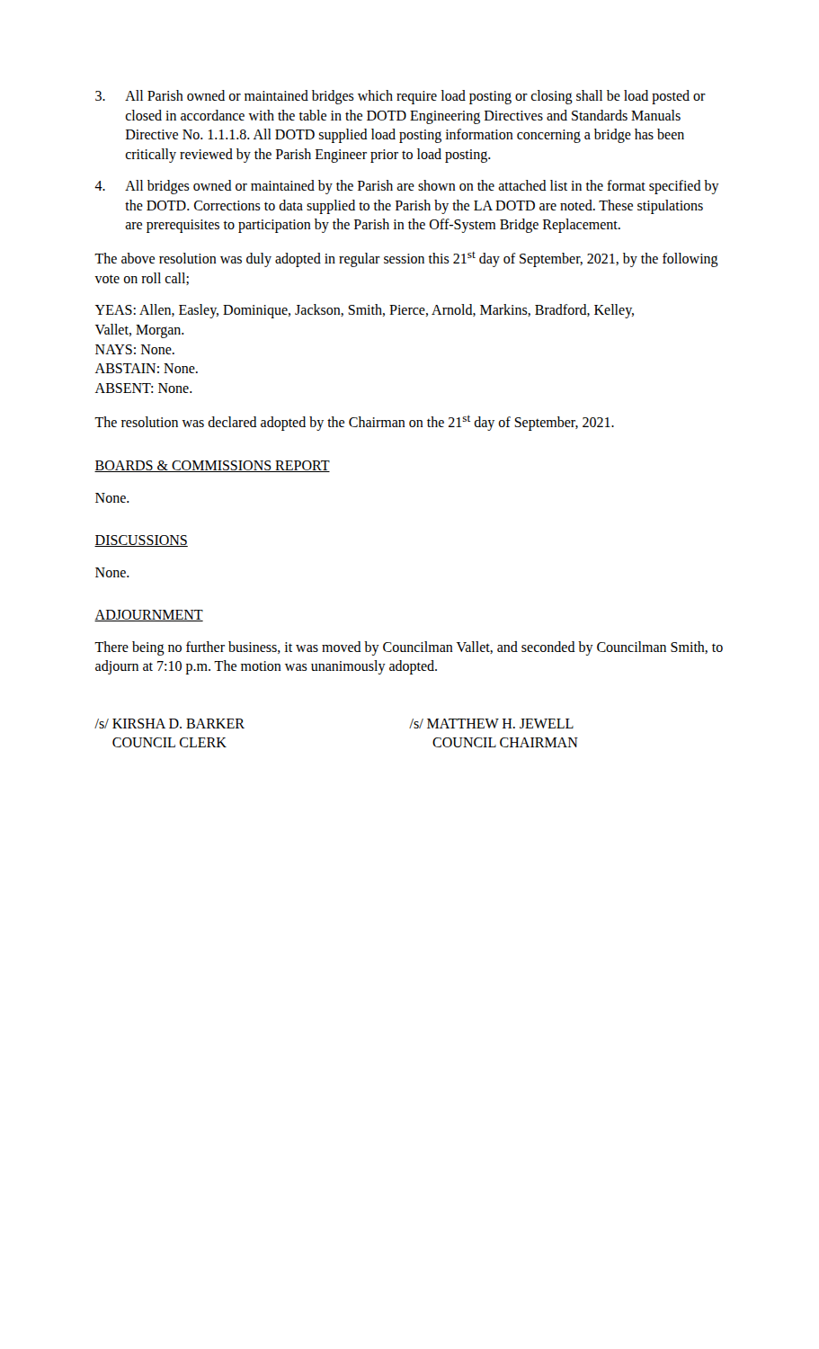3.
All Parish owned or maintained bridges which require load posting or closing shall be load posted or closed in accordance with the table in the DOTD Engineering Directives and Standards Manuals Directive No. 1.1.1.8. All DOTD supplied load posting information concerning a bridge has been critically reviewed by the Parish Engineer prior to load posting.
4.
All bridges owned or maintained by the Parish are shown on the attached list in the format specified by the DOTD. Corrections to data supplied to the Parish by the LA DOTD are noted. These stipulations are prerequisites to participation by the Parish in the Off-System Bridge Replacement.
The above resolution was duly adopted in regular session this 21st day of September, 2021, by the following vote on roll call;
YEAS: Allen, Easley, Dominique, Jackson, Smith, Pierce, Arnold, Markins, Bradford, Kelley,
Vallet, Morgan.
NAYS: None.
ABSTAIN: None.
ABSENT: None.
The resolution was declared adopted by the Chairman on the 21st day of September, 2021.
BOARDS & COMMISSIONS REPORT
None.
DISCUSSIONS
None.
ADJOURNMENT
There being no further business, it was moved by Councilman Vallet, and seconded by Councilman Smith, to adjourn at 7:10 p.m. The motion was unanimously adopted.
| /s/ KIRSHA D. BARKER | /s/ MATTHEW H. JEWELL |
| COUNCIL CLERK | COUNCIL CHAIRMAN |